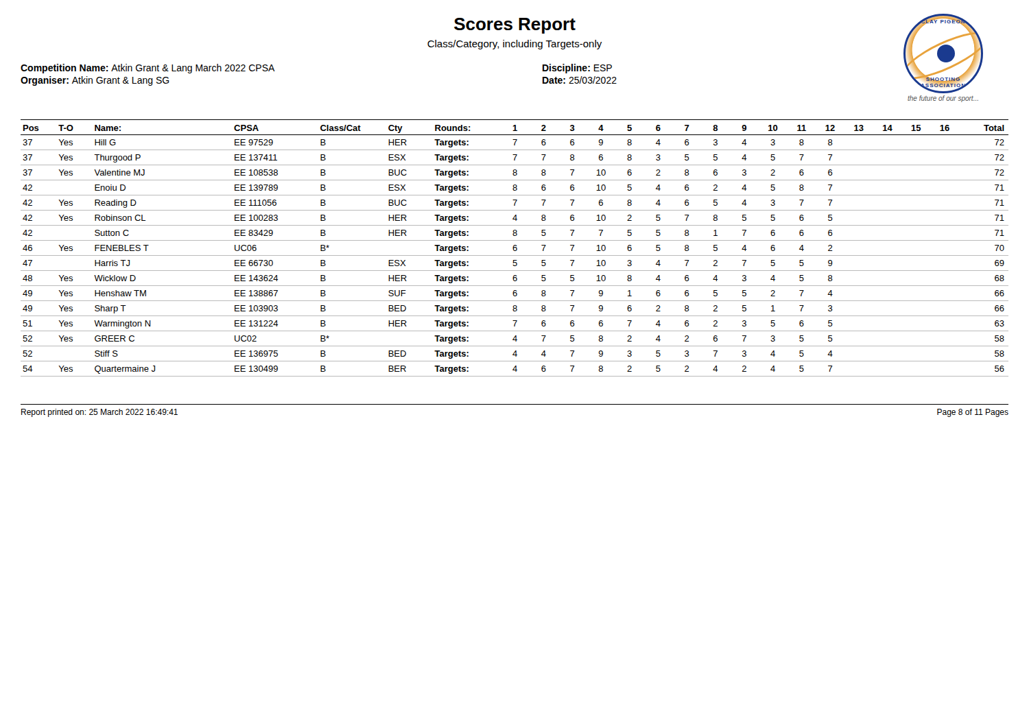CLAY PIGEON
SHOOTING ASSOCIATION
the future of our sport...
Scores Report
Class/Category, including Targets-only
| Competition Name: Atkin Grant & Lang March 2022 CPSA | Discipline: ESP |
| Organiser: Atkin Grant & Lang SG | Date: 25/03/2022 |
| Pos | T-O | Name: | CPSA | Class/Cat | Cty | Rounds: | 1 | 2 | 3 | 4 | 5 | 6 | 7 | 8 | 9 | 10 | 11 | 12 | 13 | 14 | 15 | 16 | Total |
| --- | --- | --- | --- | --- | --- | --- | --- | --- | --- | --- | --- | --- | --- | --- | --- | --- | --- | --- | --- | --- | --- | --- | --- |
| 37 | Yes | Hill G | EE 97529 | B | HER | Targets: | 7 | 6 | 6 | 9 | 8 | 4 | 6 | 3 | 4 | 3 | 8 | 8 | | | | | 72 |
| 37 | Yes | Thurgood P | EE 137411 | B | ESX | Targets: | 7 | 7 | 8 | 6 | 8 | 3 | 5 | 5 | 4 | 5 | 7 | 7 | | | | | 72 |
| 37 | Yes | Valentine MJ | EE 108538 | B | BUC | Targets: | 8 | 8 | 7 | 10 | 6 | 2 | 8 | 6 | 3 | 2 | 6 | 6 | | | | | 72 |
| 42 | | Enoiu D | EE 139789 | B | ESX | Targets: | 8 | 6 | 6 | 10 | 5 | 4 | 6 | 2 | 4 | 5 | 8 | 7 | | | | | 71 |
| 42 | Yes | Reading D | EE 111056 | B | BUC | Targets: | 7 | 7 | 7 | 6 | 8 | 4 | 6 | 5 | 4 | 3 | 7 | 7 | | | | | 71 |
| 42 | Yes | Robinson CL | EE 100283 | B | HER | Targets: | 4 | 8 | 6 | 10 | 2 | 5 | 7 | 8 | 5 | 5 | 6 | 5 | | | | | 71 |
| 42 | | Sutton C | EE 83429 | B | HER | Targets: | 8 | 5 | 7 | 7 | 5 | 5 | 8 | 1 | 7 | 6 | 6 | 6 | | | | | 71 |
| 46 | Yes | FENEBLES T | UC06 | B* | | Targets: | 6 | 7 | 7 | 10 | 6 | 5 | 8 | 5 | 4 | 6 | 4 | 2 | | | | | 70 |
| 47 | | Harris TJ | EE 66730 | B | ESX | Targets: | 5 | 5 | 7 | 10 | 3 | 4 | 7 | 2 | 7 | 5 | 5 | 9 | | | | | 69 |
| 48 | Yes | Wicklow D | EE 143624 | B | HER | Targets: | 6 | 5 | 5 | 10 | 8 | 4 | 6 | 4 | 3 | 4 | 5 | 8 | | | | | 68 |
| 49 | Yes | Henshaw TM | EE 138867 | B | SUF | Targets: | 6 | 8 | 7 | 9 | 1 | 6 | 6 | 5 | 5 | 2 | 7 | 4 | | | | | 66 |
| 49 | Yes | Sharp T | EE 103903 | B | BED | Targets: | 8 | 8 | 7 | 9 | 6 | 2 | 8 | 2 | 5 | 1 | 7 | 3 | | | | | 66 |
| 51 | Yes | Warmington N | EE 131224 | B | HER | Targets: | 7 | 6 | 6 | 6 | 7 | 4 | 6 | 2 | 3 | 5 | 6 | 5 | | | | | 63 |
| 52 | Yes | GREER C | UC02 | B* | | Targets: | 4 | 7 | 5 | 8 | 2 | 4 | 2 | 6 | 7 | 3 | 5 | 5 | | | | | 58 |
| 52 | | Stiff S | EE 136975 | B | BED | Targets: | 4 | 4 | 7 | 9 | 3 | 5 | 3 | 7 | 3 | 4 | 5 | 4 | | | | | 58 |
| 54 | Yes | Quartermaine J | EE 130499 | B | BER | Targets: | 4 | 6 | 7 | 8 | 2 | 5 | 2 | 4 | 2 | 4 | 5 | 7 | | | | | 56 |
Report printed on: 25 March 2022 16:49:41
Page 8 of 11 Pages